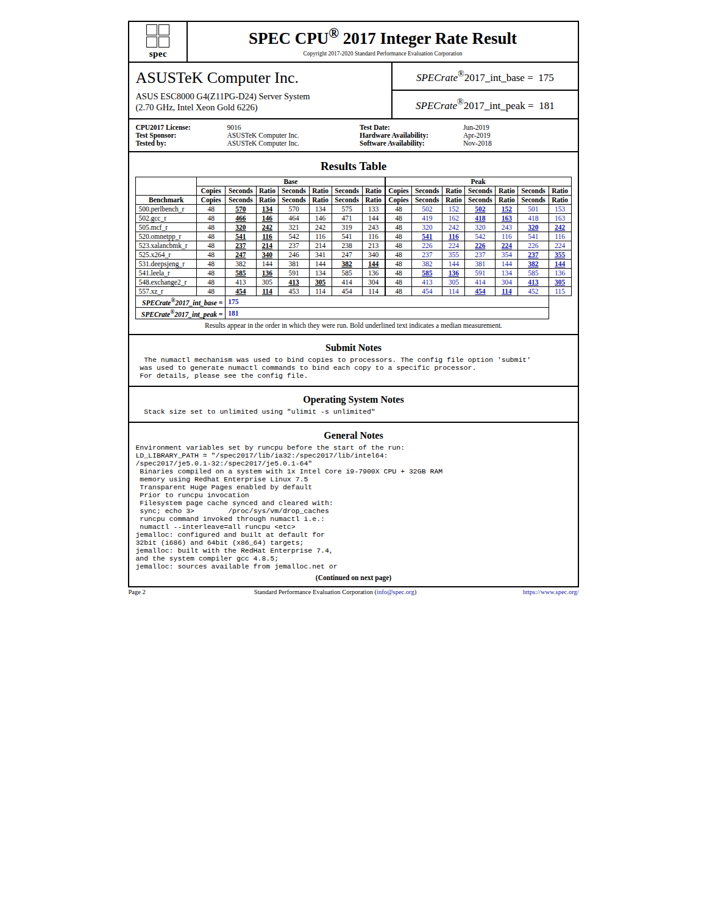spec
SPEC CPU® 2017 Integer Rate Result
Copyright 2017-2020 Standard Performance Evaluation Corporation
ASUSTeK Computer Inc.
ASUS ESC8000 G4(Z11PG-D24) Server System
(2.70 GHz, Intel Xeon Gold 6226)
SPECrate®2017_int_base = 175
SPECrate®2017_int_peak = 181
CPU2017 License: 9016
Test Sponsor: ASUSTeK Computer Inc.
Tested by: ASUSTeK Computer Inc.
Test Date: Jun-2019
Hardware Availability: Apr-2019
Software Availability: Nov-2018
Results Table
| | Base | Peak |
| --- | --- | --- |
| Copies | Seconds | Ratio | Seconds | Ratio | Seconds | Ratio | Copies | Seconds | Ratio | Seconds | Ratio | Seconds | Ratio |
| Benchmark | Copies | Seconds | Ratio | Seconds | Ratio | Seconds | Ratio | Copies | Seconds | Ratio | Seconds | Ratio | Seconds | Ratio |
| 500.perlbench_r | 48 | 570 | 134 | 570 | 134 | 575 | 133 | 48 | 502 | 152 | 502 | 152 | 501 | 153 |
| 502.gcc_r | 48 | 466 | 146 | 464 | 146 | 471 | 144 | 48 | 419 | 162 | 418 | 163 | 418 | 163 |
| 505.mcf_r | 48 | 320 | 242 | 321 | 242 | 319 | 243 | 48 | 320 | 242 | 320 | 243 | 320 | 242 |
| 520.omnetpp_r | 48 | 541 | 116 | 542 | 116 | 541 | 116 | 48 | 541 | 116 | 542 | 116 | 541 | 116 |
| 523.xalancbmk_r | 48 | 237 | 214 | 237 | 214 | 238 | 213 | 48 | 226 | 224 | 226 | 224 | 226 | 224 |
| 525.x264_r | 48 | 247 | 340 | 246 | 341 | 247 | 340 | 48 | 237 | 355 | 237 | 354 | 237 | 355 |
| 531.deepsjeng_r | 48 | 382 | 144 | 381 | 144 | 382 | 144 | 48 | 382 | 144 | 381 | 144 | 382 | 144 |
| 541.leela_r | 48 | 585 | 136 | 591 | 134 | 585 | 136 | 48 | 585 | 136 | 591 | 134 | 585 | 136 |
| 548.exchange2_r | 48 | 413 | 305 | 413 | 305 | 414 | 304 | 48 | 413 | 305 | 414 | 304 | 413 | 305 |
| 557.xz_r | 48 | 454 | 114 | 453 | 114 | 454 | 114 | 48 | 454 | 114 | 454 | 114 | 452 | 115 |
| SPECrate ® 2017_int_base = | 175 |
| SPECrate ® 2017_int_peak = | 181 |
Results appear in the order in which they were run. Bold underlined text indicates a median measurement.
Submit Notes
  The numactl mechanism was used to bind copies to processors. The config file option 'submit'
 was used to generate numactl commands to bind each copy to a specific processor.
 For details, please see the config file.
Operating System Notes
  Stack size set to unlimited using "ulimit -s unlimited"
General Notes
Environment variables set by runcpu before the start of the run:
LD_LIBRARY_PATH = "/spec2017/lib/ia32:/spec2017/lib/intel64:
/spec2017/je5.0.1-32:/spec2017/je5.0.1-64"
 Binaries compiled on a system with 1x Intel Core i9-7900X CPU + 32GB RAM
 memory using Redhat Enterprise Linux 7.5
 Transparent Huge Pages enabled by default
 Prior to runcpu invocation
 Filesystem page cache synced and cleared with:
 sync; echo 3>        /proc/sys/vm/drop_caches
 runcpu command invoked through numactl i.e.:
 numactl --interleave=all runcpu <etc>
jemalloc: configured and built at default for
32bit (i686) and 64bit (x86_64) targets;
jemalloc: built with the RedHat Enterprise 7.4,
and the system compiler gcc 4.8.5;
jemalloc: sources available from jemalloc.net or
(Continued on next page)
Page 2
Standard Performance Evaluation Corporation (info@spec.org)
https://www.spec.org/